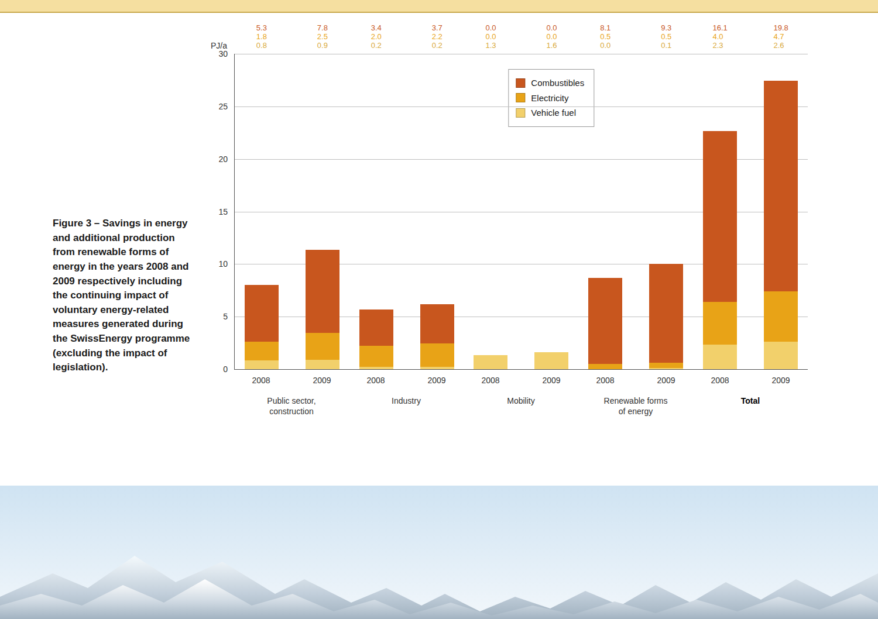Figure 3 – Savings in energy and additional production from renewable forms of energy in the years 2008 and 2009 respectively including the continuing impact of voluntary energy-related measures generated during the SwissEnergy programme (excluding the impact of legislation).
PJ/a
Combustibles
Electricity
Vehicle fuel
30 25 20 15 10 5 0
5.3
1.8
0.8
7.8
2.5
0.9
3.4
2.0
0.2
3.7
2.2
0.2
0.0
0.0
1.3
0.0
0.0
1.6
8.1
0.5
0.0
9.3
0.5
0.1
16.1
4.0
2.3
19.8
4.7
2.6
20082009
Public sector,
construction
20082009
Industry
20082009
Mobility
20082009
Renewable forms
of energy
20082009
Total